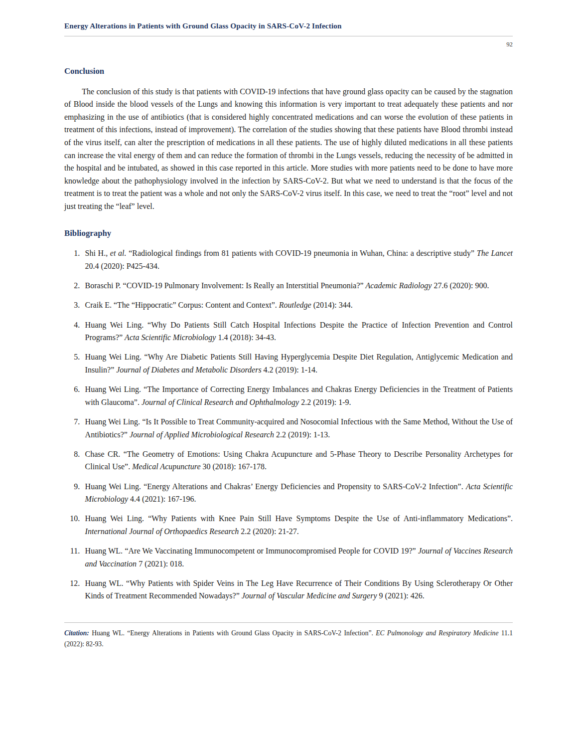Energy Alterations in Patients with Ground Glass Opacity in SARS-CoV-2 Infection
92
Conclusion
The conclusion of this study is that patients with COVID-19 infections that have ground glass opacity can be caused by the stagnation of Blood inside the blood vessels of the Lungs and knowing this information is very important to treat adequately these patients and nor emphasizing in the use of antibiotics (that is considered highly concentrated medications and can worse the evolution of these patients in treatment of this infections, instead of improvement). The correlation of the studies showing that these patients have Blood thrombi instead of the virus itself, can alter the prescription of medications in all these patients. The use of highly diluted medications in all these patients can increase the vital energy of them and can reduce the formation of thrombi in the Lungs vessels, reducing the necessity of be admitted in the hospital and be intubated, as showed in this case reported in this article. More studies with more patients need to be done to have more knowledge about the pathophysiology involved in the infection by SARS-CoV-2. But what we need to understand is that the focus of the treatment is to treat the patient was a whole and not only the SARS-CoV-2 virus itself. In this case, we need to treat the “root” level and not just treating the “leaf” level.
Bibliography
Shi H., et al. “Radiological findings from 81 patients with COVID-19 pneumonia in Wuhan, China: a descriptive study” The Lancet 20.4 (2020): P425-434.
Boraschi P. “COVID-19 Pulmonary Involvement: Is Really an Interstitial Pneumonia?” Academic Radiology 27.6 (2020): 900.
Craik E. “The “Hippocratic” Corpus: Content and Context”. Routledge (2014): 344.
Huang Wei Ling. “Why Do Patients Still Catch Hospital Infections Despite the Practice of Infection Prevention and Control Programs?” Acta Scientific Microbiology 1.4 (2018): 34-43.
Huang Wei Ling. “Why Are Diabetic Patients Still Having Hyperglycemia Despite Diet Regulation, Antiglycemic Medication and Insulin?” Journal of Diabetes and Metabolic Disorders 4.2 (2019): 1-14.
Huang Wei Ling. “The Importance of Correcting Energy Imbalances and Chakras Energy Deficiencies in the Treatment of Patients with Glaucoma”. Journal of Clinical Research and Ophthalmology 2.2 (2019): 1-9.
Huang Wei Ling. “Is It Possible to Treat Community-acquired and Nosocomial Infectious with the Same Method, Without the Use of Antibiotics?” Journal of Applied Microbiological Research 2.2 (2019): 1-13.
Chase CR. “The Geometry of Emotions: Using Chakra Acupuncture and 5-Phase Theory to Describe Personality Archetypes for Clinical Use”. Medical Acupuncture 30 (2018): 167-178.
Huang Wei Ling. “Energy Alterations and Chakras’ Energy Deficiencies and Propensity to SARS-CoV-2 Infection”. Acta Scientific Microbiology 4.4 (2021): 167-196.
Huang Wei Ling. “Why Patients with Knee Pain Still Have Symptoms Despite the Use of Anti-inflammatory Medications”. International Journal of Orthopaedics Research 2.2 (2020): 21-27.
Huang WL. “Are We Vaccinating Immunocompetent or Immunocompromised People for COVID 19?” Journal of Vaccines Research and Vaccination 7 (2021): 018.
Huang WL. “Why Patients with Spider Veins in The Leg Have Recurrence of Their Conditions By Using Sclerotherapy Or Other Kinds of Treatment Recommended Nowadays?” Journal of Vascular Medicine and Surgery 9 (2021): 426.
Citation: Huang WL. “Energy Alterations in Patients with Ground Glass Opacity in SARS-CoV-2 Infection”. EC Pulmonology and Respiratory Medicine 11.1 (2022): 82-93.